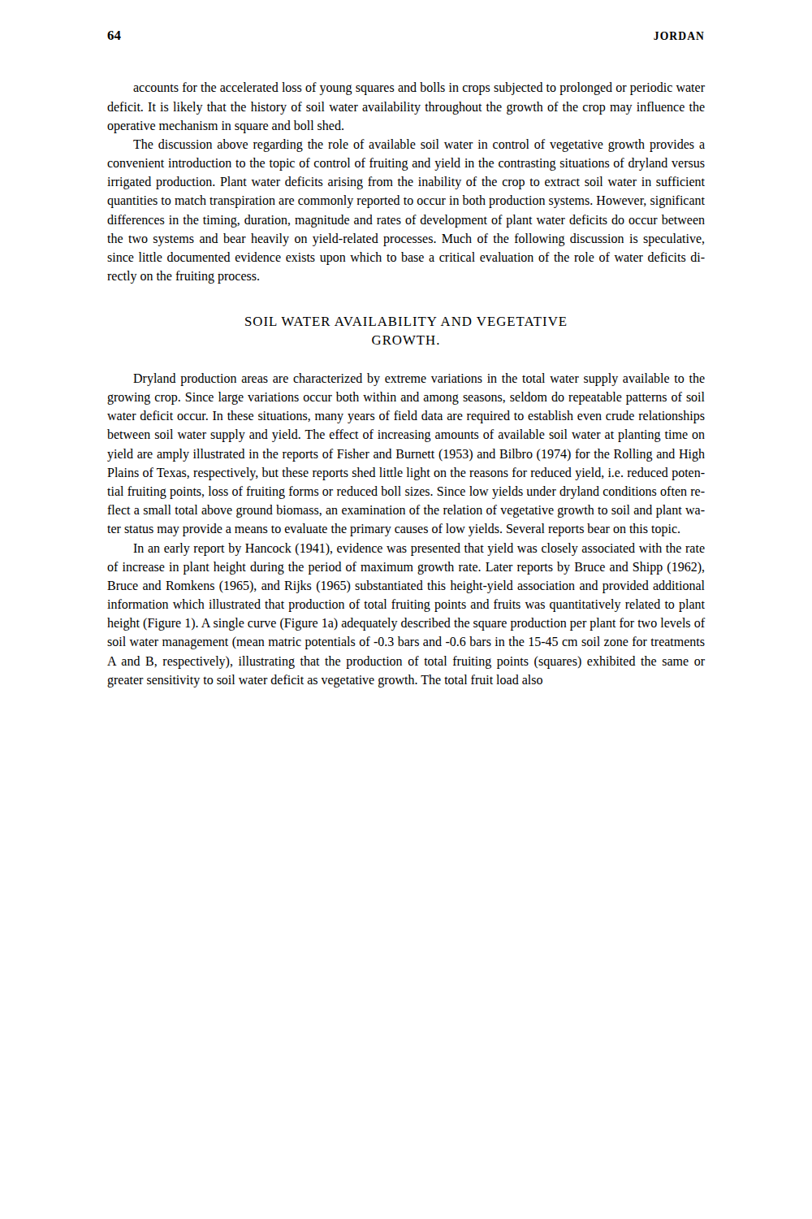64 JORDAN
accounts for the accelerated loss of young squares and bolls in crops subjected to prolonged or periodic water deficit. It is likely that the history of soil water availability throughout the growth of the crop may influence the operative mechanism in square and boll shed.
The discussion above regarding the role of available soil water in control of vegetative growth provides a convenient introduction to the topic of control of fruiting and yield in the contrasting situations of dryland versus irrigated production. Plant water deficits arising from the inability of the crop to extract soil water in sufficient quantities to match transpiration are commonly reported to occur in both production systems. However, significant differences in the timing, duration, magnitude and rates of development of plant water deficits do occur between the two systems and bear heavily on yield-related processes. Much of the following discussion is speculative, since little documented evidence exists upon which to base a critical evaluation of the role of water deficits directly on the fruiting process.
SOIL WATER AVAILABILITY AND VEGETATIVE
GROWTH.
Dryland production areas are characterized by extreme variations in the total water supply available to the growing crop. Since large variations occur both within and among seasons, seldom do repeatable patterns of soil water deficit occur. In these situations, many years of field data are required to establish even crude relationships between soil water supply and yield. The effect of increasing amounts of available soil water at planting time on yield are amply illustrated in the reports of Fisher and Burnett (1953) and Bilbro (1974) for the Rolling and High Plains of Texas, respectively, but these reports shed little light on the reasons for reduced yield, i.e. reduced potential fruiting points, loss of fruiting forms or reduced boll sizes. Since low yields under dryland conditions often reflect a small total above ground biomass, an examination of the relation of vegetative growth to soil and plant water status may provide a means to evaluate the primary causes of low yields. Several reports bear on this topic.
In an early report by Hancock (1941), evidence was presented that yield was closely associated with the rate of increase in plant height during the period of maximum growth rate. Later reports by Bruce and Shipp (1962), Bruce and Romkens (1965), and Rijks (1965) substantiated this height-yield association and provided additional information which illustrated that production of total fruiting points and fruits was quantitatively related to plant height (Figure 1). A single curve (Figure 1a) adequately described the square production per plant for two levels of soil water management (mean matric potentials of -0.3 bars and -0.6 bars in the 15-45 cm soil zone for treatments A and B, respectively), illustrating that the production of total fruiting points (squares) exhibited the same or greater sensitivity to soil water deficit as vegetative growth. The total fruit load also